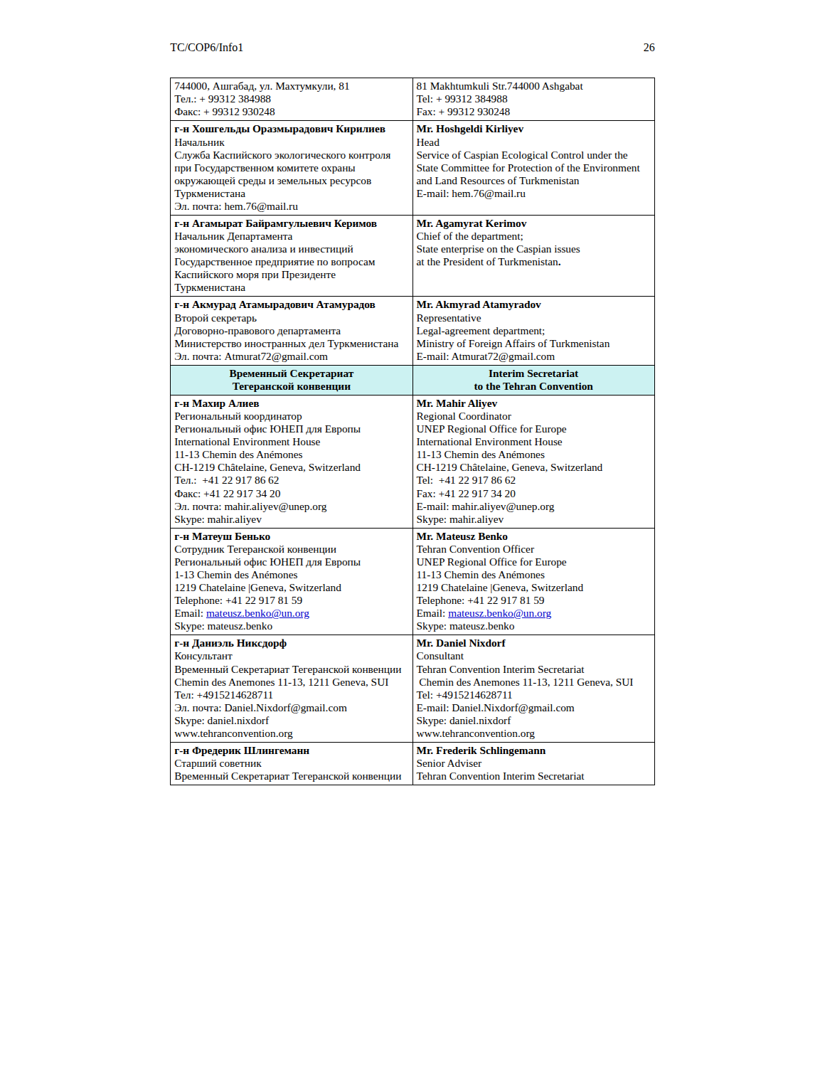TC/COP6/Info1
26
| 744000, Ашгабад, ул. Махтумкули, 81 Тел.: + 99312 384988 Факс: + 99312 930248 | 81 Makhtumkuli Str.744000 Ashgabat Tel: + 99312 384988 Fax: + 99312 930248 |
| г-н Хошгельды Оразмырадович Кирилиев Начальник Служба Каспийского экологического контроля при Государственном комитете охраны окружающей среды и земельных ресурсов Туркменистана Эл. почта: hem.76@mail.ru | Mr. Hoshgeldi Kirliyev Head Service of Caspian Ecological Control under the State Committee for Protection of the Environment and Land Resources of Turkmenistan E-mail: hem.76@mail.ru |
| г-н Агамырат Байрамгулыевич Керимов Начальник Департамента экономического анализа и инвестиций Государственное предприятие по вопросам Каспийского моря при Президенте Туркменистана | Mr. Agamyrat Kerimov Chief of the department; State enterprise on the Caspian issues at the President of Turkmenistan . |
| г-н Акмурад Атамырадович Атамурадов Второй секретарь Договорно-правового департамента Министерство иностранных дел Туркменистана Эл. почта: Atmurat72@gmail.com | Mr. Akmyrad Atamyradov Representative Legal-agreement department; Ministry of Foreign Affairs of Turkmenistan E-mail: Atmurat72@gmail.com |
| Временный Секретариат Тегеранской конвенции | Interim Secretariat to the Tehran Convention |
| г-н Махир Алиев Региональный координатор Региональный офис ЮНЕП для Европы International Environment House 11-13 Chemin des Anémones CH-1219 Châtelaine, Geneva, Switzerland Тел.: +41 22 917 86 62 Факс: +41 22 917 34 20 Эл. почта: mahir.aliyev@unep.org Skype: mahir.aliyev | Mr. Mahir Aliyev Regional Coordinator UNEP Regional Office for Europe International Environment House 11-13 Chemin des Anémones CH-1219 Châtelaine, Geneva, Switzerland Tel: +41 22 917 86 62 Fax: +41 22 917 34 20 E-mail: mahir.aliyev@unep.org Skype: mahir.aliyev |
| г-н Матеуш Бенько Сотрудник Тегеранской конвенции Региональный офис ЮНЕП для Европы 1-13 Chemin des Anémones 1219 Chatelaine /Geneva, Switzerland Telephone: +41 22 917 81 59 Email: mateusz.benko@un.org Skype: mateusz.benko | Mr. Mateusz Benko Tehran Convention Officer UNEP Regional Office for Europe 11-13 Chemin des Anémones 1219 Chatelaine /Geneva, Switzerland Telephone: +41 22 917 81 59 Email: mateusz.benko@un.org Skype: mateusz.benko |
| г-н Даниэль Никсдорф Консультант Временный Секретариат Тегеранской конвенции Chemin des Anemones 11-13, 1211 Geneva, SUI Тел: +4915214628711 Эл. почта: Daniel.Nixdorf@gmail.com Skype: daniel.nixdorf www.tehranconvention.org | Mr. Daniel Nixdorf Consultant Tehran Convention Interim Secretariat Chemin des Anemones 11-13, 1211 Geneva, SUI Tel: +4915214628711 E-mail: Daniel.Nixdorf@gmail.com Skype: daniel.nixdorf www.tehranconvention.org |
| г-н Фредерик Шлингеманн Старший советник Временный Секретариат Тегеранской конвенции | Mr. Frederik Schlingemann Senior Adviser Tehran Convention Interim Secretariat |